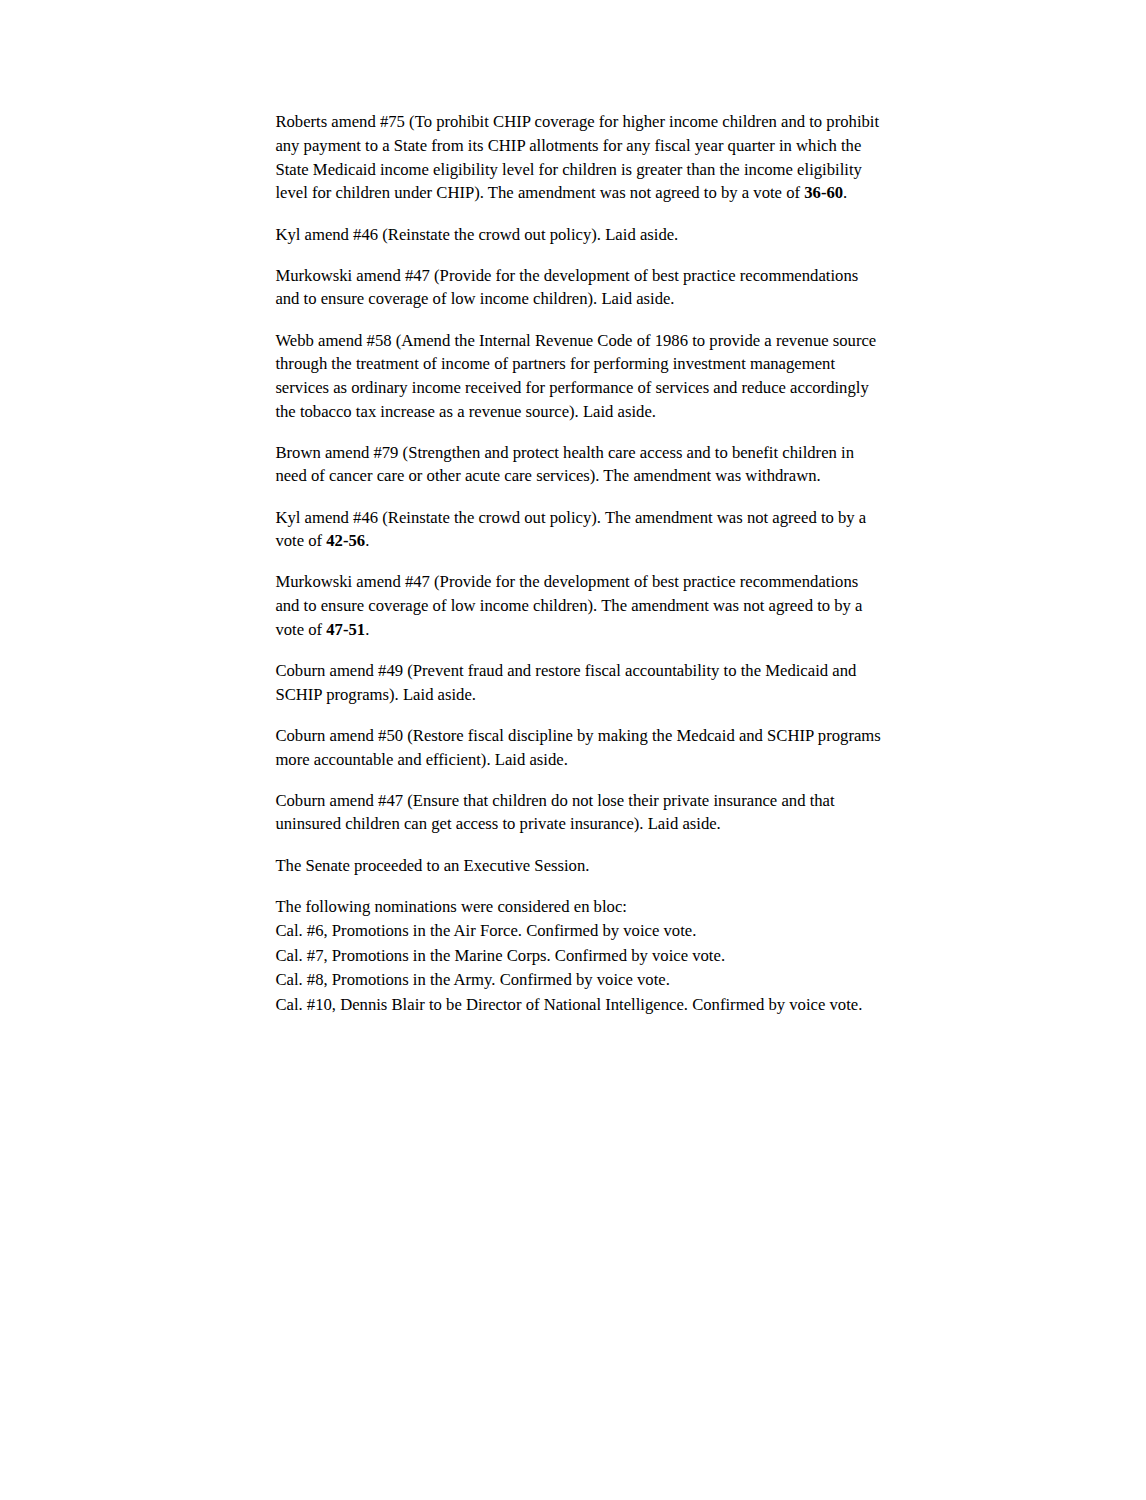Roberts amend #75 (To prohibit CHIP coverage for higher income children and to prohibit any payment to a State from its CHIP allotments for any fiscal year quarter in which the State Medicaid income eligibility level for children is greater than the income eligibility level for children under CHIP). The amendment was not agreed to by a vote of 36-60.
Kyl amend #46 (Reinstate the crowd out policy). Laid aside.
Murkowski amend #47 (Provide for the development of best practice recommendations and to ensure coverage of low income children). Laid aside.
Webb amend #58 (Amend the Internal Revenue Code of 1986 to provide a revenue source through the treatment of income of partners for performing investment management services as ordinary income received for performance of services and reduce accordingly the tobacco tax increase as a revenue source). Laid aside.
Brown amend #79 (Strengthen and protect health care access and to benefit children in need of cancer care or other acute care services). The amendment was withdrawn.
Kyl amend #46 (Reinstate the crowd out policy). The amendment was not agreed to by a vote of 42-56.
Murkowski amend #47 (Provide for the development of best practice recommendations and to ensure coverage of low income children). The amendment was not agreed to by a vote of 47-51.
Coburn amend #49 (Prevent fraud and restore fiscal accountability to the Medicaid and SCHIP programs). Laid aside.
Coburn amend #50 (Restore fiscal discipline by making the Medcaid and SCHIP programs more accountable and efficient). Laid aside.
Coburn amend #47 (Ensure that children do not lose their private insurance and that uninsured children can get access to private insurance). Laid aside.
The Senate proceeded to an Executive Session.
The following nominations were considered en bloc:
Cal. #6, Promotions in the Air Force. Confirmed by voice vote.
Cal. #7, Promotions in the Marine Corps. Confirmed by voice vote.
Cal. #8, Promotions in the Army. Confirmed by voice vote.
Cal. #10, Dennis Blair to be Director of National Intelligence. Confirmed by voice vote.